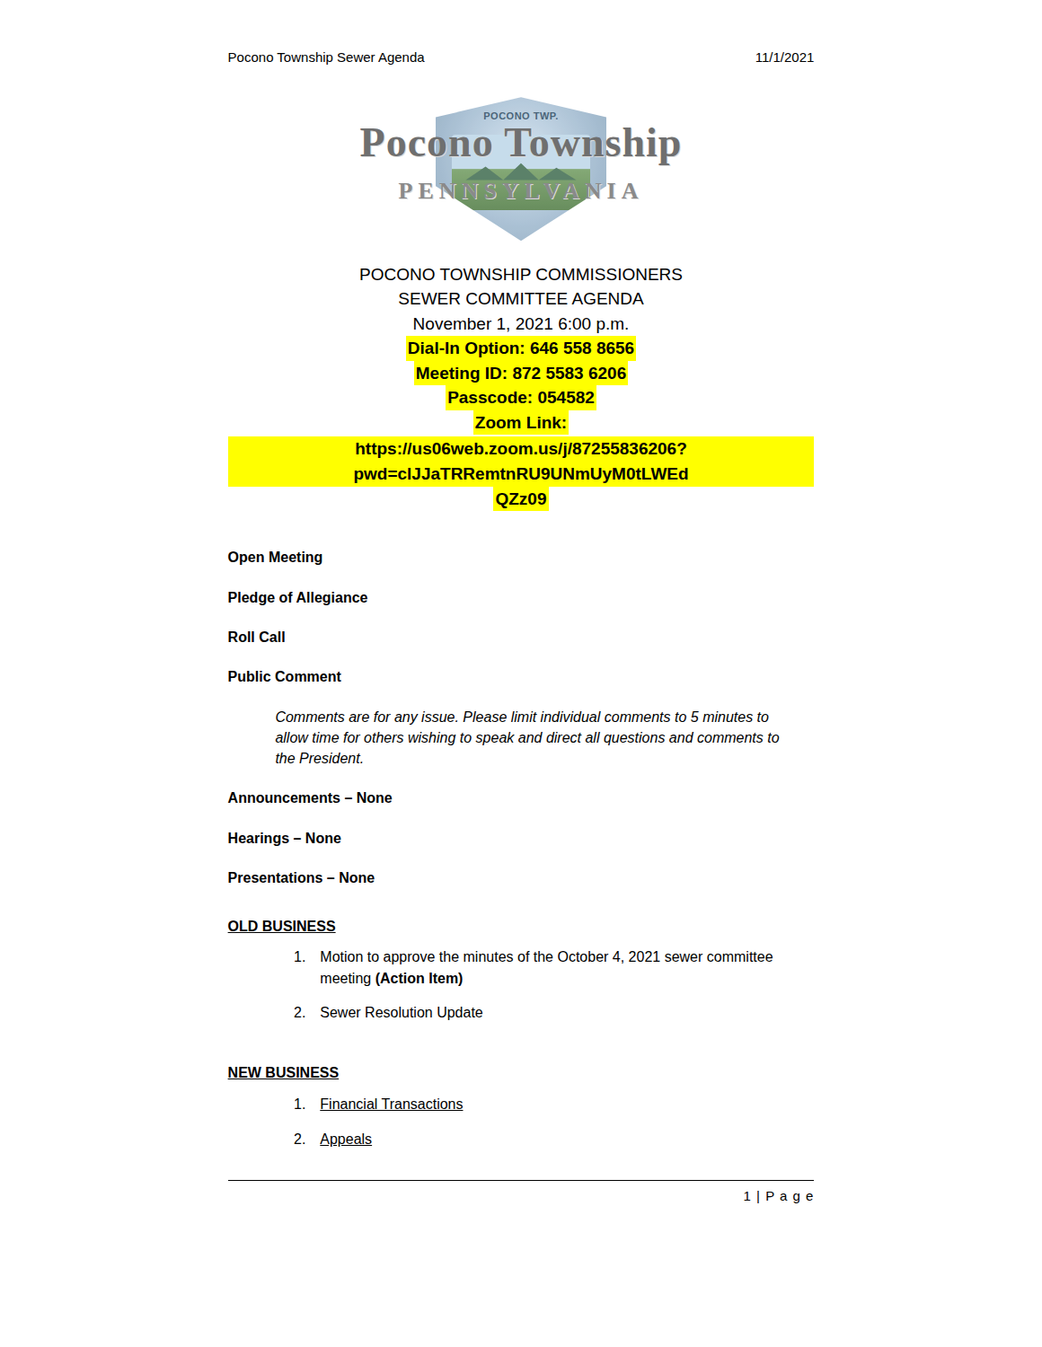Pocono Township Sewer Agenda
11/1/2021
Pocono Township
PENNSYLVANIA
POCONO TOWNSHIP COMMISSIONERS
SEWER COMMITTEE AGENDA
November 1, 2021 6:00 p.m.
Dial-In Option: 646 558 8656
Meeting ID: 872 5583 6206
Passcode: 054582
Zoom Link:
https://us06web.zoom.us/j/87255836206?pwd=clJJaTRRemtnRU9UNmUyM0tLWEd
QZz09
Open Meeting
Pledge of Allegiance
Roll Call
Public Comment
Comments are for any issue. Please limit individual comments to 5 minutes to allow time for others wishing to speak and direct all questions and comments to the President.
Announcements – None
Hearings – None
Presentations – None
OLD BUSINESS
Motion to approve the minutes of the October 4, 2021 sewer committee meeting (Action Item)
Sewer Resolution Update
NEW BUSINESS
Financial Transactions
Appeals
1 | P a g e